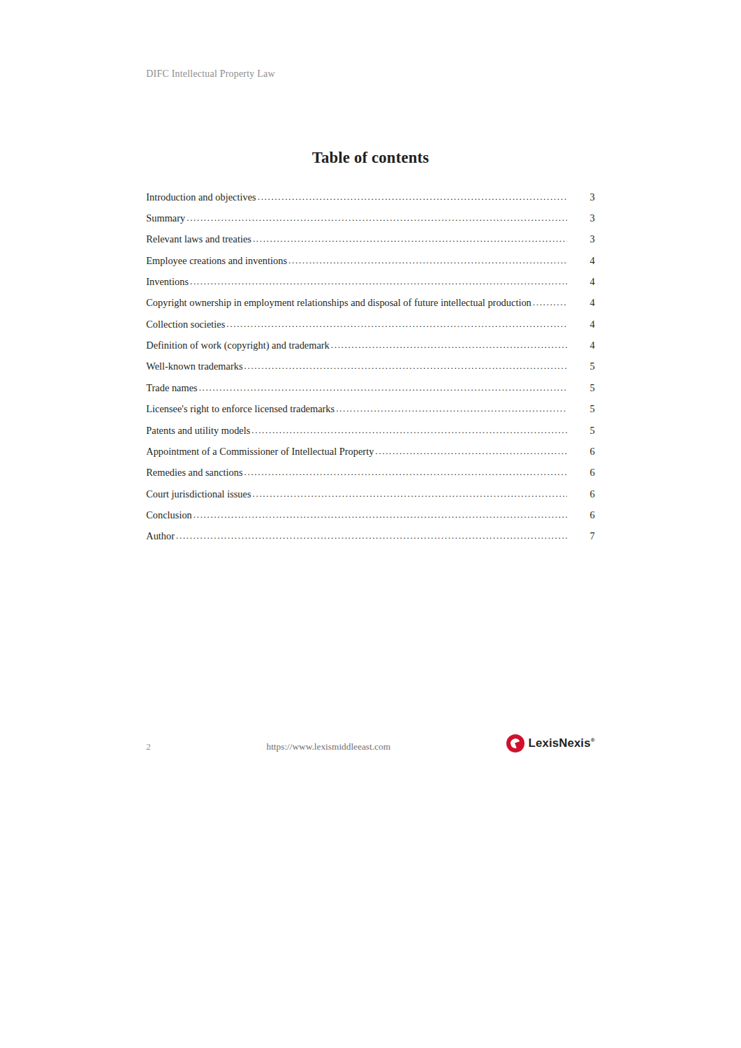DIFC Intellectual Property Law
Table of contents
Introduction and objectives........................................................................................................................................... 3
Summary........................................................................................................................................... 3
Relevant laws and treaties........................................................................................................................................... 3
Employee creations and inventions........................................................................................................................................... 4
Inventions........................................................................................................................................... 4
Copyright ownership in employment relationships and disposal of future intellectual production........................................................................................................................................... 4
Collection societies........................................................................................................................................... 4
Definition of work (copyright) and trademark........................................................................................................................................... 4
Well-known trademarks........................................................................................................................................... 5
Trade names........................................................................................................................................... 5
Licensee's right to enforce licensed trademarks........................................................................................................................................... 5
Patents and utility models........................................................................................................................................... 5
Appointment of a Commissioner of Intellectual Property........................................................................................................................................... 6
Remedies and sanctions........................................................................................................................................... 6
Court jurisdictional issues........................................................................................................................................... 6
Conclusion........................................................................................................................................... 6
Author........................................................................................................................................... 7
2
https://www.lexismiddleeast.com
LexisNexis®